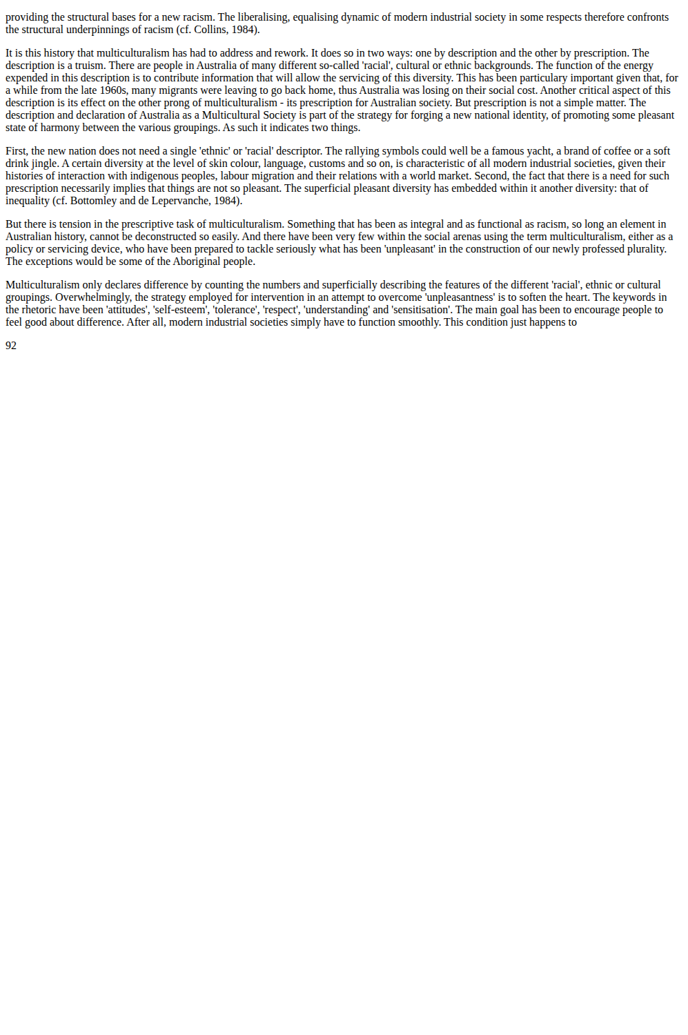providing the structural bases for a new racism. The liberalising, equalising dynamic of modern industrial society in some respects therefore confronts the structural underpinnings of racism (cf. Collins, 1984).
It is this history that multiculturalism has had to address and rework. It does so in two ways: one by description and the other by prescription. The description is a truism. There are people in Australia of many different so-called 'racial', cultural or ethnic backgrounds. The function of the energy expended in this description is to contribute information that will allow the servicing of this diversity. This has been particulary important given that, for a while from the late 1960s, many migrants were leaving to go back home, thus Australia was losing on their social cost. Another critical aspect of this description is its effect on the other prong of multiculturalism - its prescription for Australian society. But prescription is not a simple matter. The description and declaration of Australia as a Multicultural Society is part of the strategy for forging a new national identity, of promoting some pleasant state of harmony between the various groupings. As such it indicates two things.
First, the new nation does not need a single 'ethnic' or 'racial' descriptor. The rallying symbols could well be a famous yacht, a brand of coffee or a soft drink jingle. A certain diversity at the level of skin colour, language, customs and so on, is characteristic of all modern industrial societies, given their histories of interaction with indigenous peoples, labour migration and their relations with a world market. Second, the fact that there is a need for such prescription necessarily implies that things are not so pleasant. The superficial pleasant diversity has embedded within it another diversity: that of inequality (cf. Bottomley and de Lepervanche, 1984).
But there is tension in the prescriptive task of multiculturalism. Something that has been as integral and as functional as racism, so long an element in Australian history, cannot be deconstructed so easily. And there have been very few within the social arenas using the term multiculturalism, either as a policy or servicing device, who have been prepared to tackle seriously what has been 'unpleasant' in the construction of our newly professed plurality. The exceptions would be some of the Aboriginal people.
Multiculturalism only declares difference by counting the numbers and superficially describing the features of the different 'racial', ethnic or cultural groupings. Overwhelmingly, the strategy employed for intervention in an attempt to overcome 'unpleasantness' is to soften the heart. The keywords in the rhetoric have been 'attitudes', 'self-esteem', 'tolerance', 'respect', 'understanding' and 'sensitisation'. The main goal has been to encourage people to feel good about difference. After all, modern industrial societies simply have to function smoothly. This condition just happens to
92